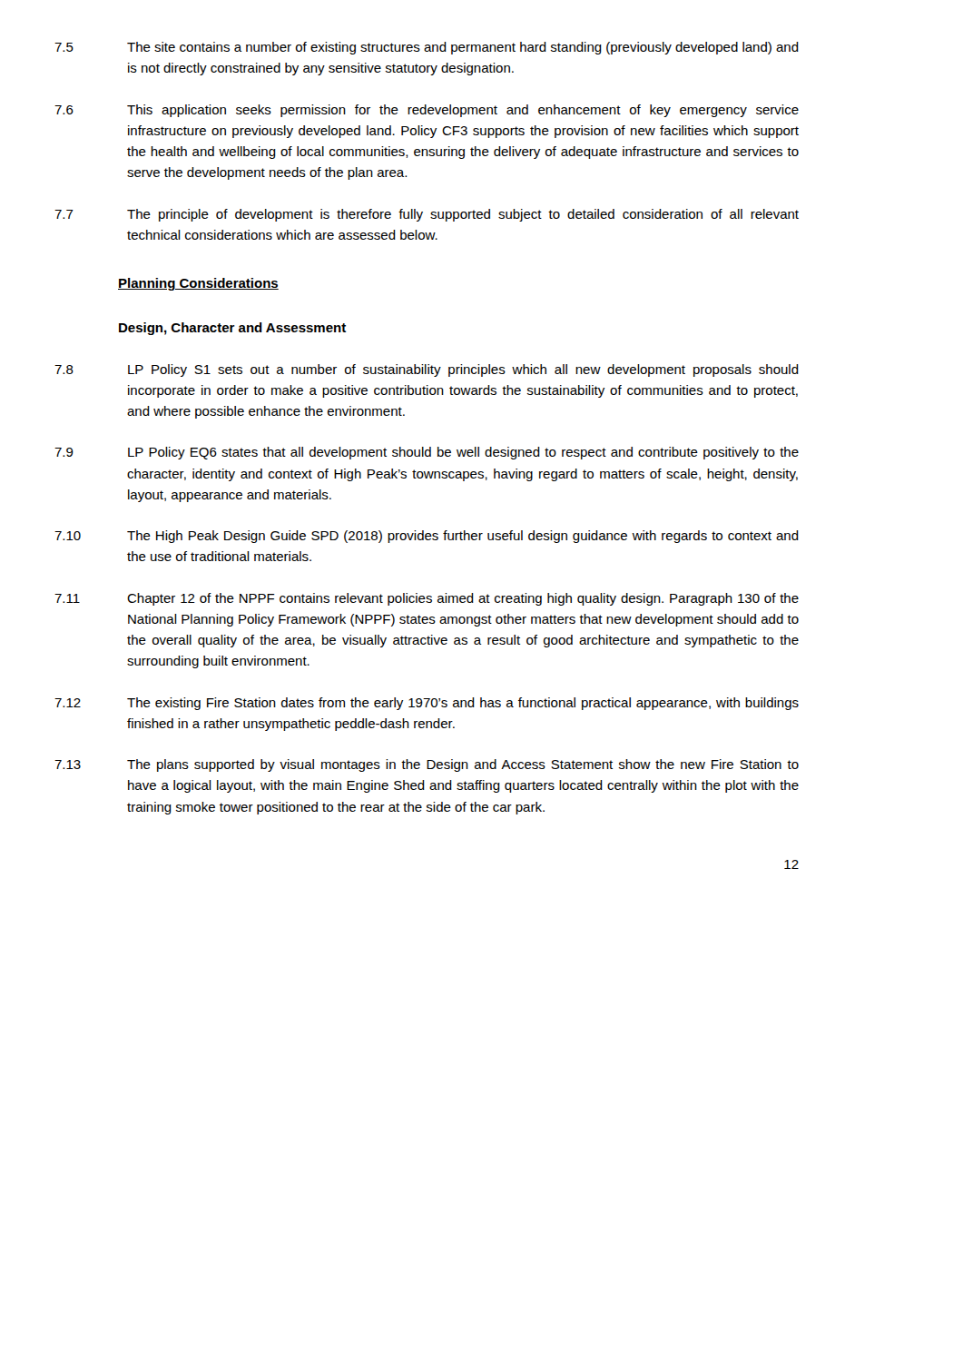7.5
The site contains a number of existing structures and permanent hard standing (previously developed land) and is not directly constrained by any sensitive statutory designation.
7.6
This application seeks permission for the redevelopment and enhancement of key emergency service infrastructure on previously developed land. Policy CF3 supports the provision of new facilities which support the health and wellbeing of local communities, ensuring the delivery of adequate infrastructure and services to serve the development needs of the plan area.
7.7
The principle of development is therefore fully supported subject to detailed consideration of all relevant technical considerations which are assessed below.
Planning Considerations
Design, Character and Assessment
7.8
LP Policy S1 sets out a number of sustainability principles which all new development proposals should incorporate in order to make a positive contribution towards the sustainability of communities and to protect, and where possible enhance the environment.
7.9
LP Policy EQ6 states that all development should be well designed to respect and contribute positively to the character, identity and context of High Peak’s townscapes, having regard to matters of scale, height, density, layout, appearance and materials.
7.10
The High Peak Design Guide SPD (2018) provides further useful design guidance with regards to context and the use of traditional materials.
7.11
Chapter 12 of the NPPF contains relevant policies aimed at creating high quality design. Paragraph 130 of the National Planning Policy Framework (NPPF) states amongst other matters that new development should add to the overall quality of the area, be visually attractive as a result of good architecture and sympathetic to the surrounding built environment.
7.12
The existing Fire Station dates from the early 1970’s and has a functional practical appearance, with buildings finished in a rather unsympathetic peddle-dash render.
7.13
The plans supported by visual montages in the Design and Access Statement show the new Fire Station to have a logical layout, with the main Engine Shed and staffing quarters located centrally within the plot with the training smoke tower positioned to the rear at the side of the car park.
12